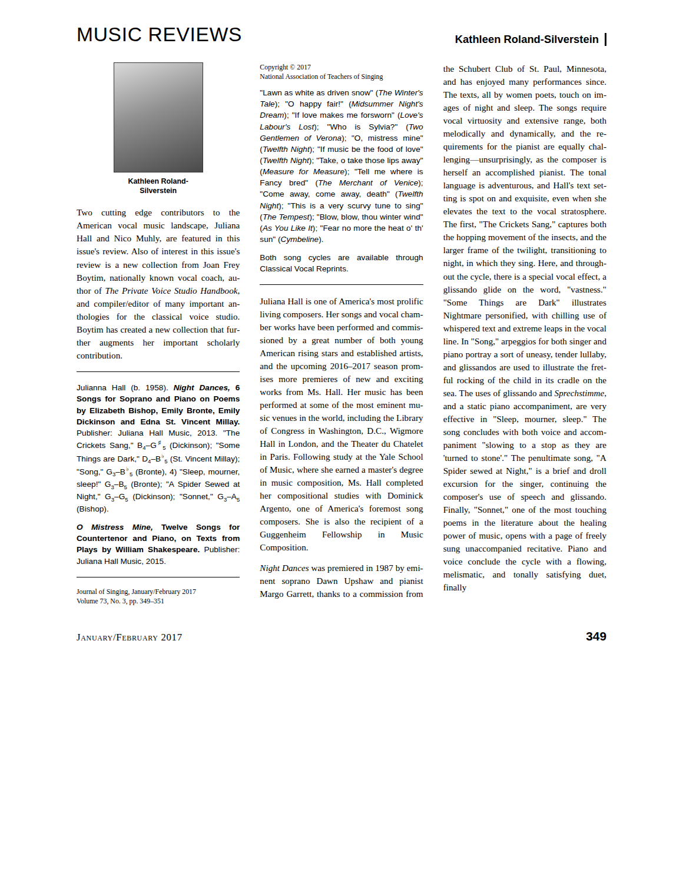MUSIC REVIEWS
Kathleen Roland-Silverstein
Kathleen Roland-
Silverstein
Two cutting edge contributors to the American vocal music landscape, Juliana Hall and Nico Muhly, are featured in this issue's review. Also of interest in this issue's review is a new collection from Joan Frey Boytim, nationally known vocal coach, author of The Private Voice Studio Handbook, and compiler/editor of many important anthologies for the classical voice studio. Boytim has created a new collection that further augments her important scholarly contribution.
Julianna Hall (b. 1958). Night Dances, 6 Songs for Soprano and Piano on Poems by Elizabeth Bishop, Emily Bronte, Emily Dickinson and Edna St. Vincent Millay. Publisher: Juliana Hall Music, 2013. "The Crickets Sang," B4–G♯5 (Dickinson); "Some Things are Dark," D4–B♭5 (St. Vincent Millay); "Song," G3–B♭5 (Bronte), 4) "Sleep, mourner, sleep!" G3–B5 (Bronte); "A Spider Sewed at Night," G3–G5 (Dickinson); "Sonnet," G3–A5 (Bishop).
O Mistress Mine, Twelve Songs for Countertenor and Piano, on Texts from Plays by William Shakespeare. Publisher: Juliana Hall Music, 2015.
Journal of Singing, January/February 2017
Volume 73, No. 3, pp. 349–351
Copyright © 2017
National Association of Teachers of Singing
"Lawn as white as driven snow" (The Winter's Tale); "O happy fair!" (Midsummer Night's Dream); "If love makes me forsworn" (Love's Labour's Lost); "Who is Sylvia?" (Two Gentlemen of Verona); "O, mistress mine" (Twelfth Night); "If music be the food of love" (Twelfth Night); "Take, o take those lips away" (Measure for Measure); "Tell me where is Fancy bred" (The Merchant of Venice); "Come away, come away, death" (Twelfth Night); "This is a very scurvy tune to sing" (The Tempest); "Blow, blow, thou winter wind" (As You Like It); "Fear no more the heat o' th' sun" (Cymbeline).
Both song cycles are available through Classical Vocal Reprints.
Juliana Hall is one of America's most prolific living composers. Her songs and vocal chamber works have been performed and commissioned by a great number of both young American rising stars and established artists, and the upcoming 2016–2017 season promises more premieres of new and exciting works from Ms. Hall. Her music has been performed at some of the most eminent music venues in the world, including the Library of Congress in Washington, D.C., Wigmore Hall in London, and the Theater du Chatelet in Paris. Following study at the Yale School of Music, where she earned a master's degree in music composition, Ms. Hall completed her compositional studies with Dominick Argento, one of America's foremost song composers. She is also the recipient of a Guggenheim Fellowship in Music Composition.
Night Dances was premiered in 1987 by eminent soprano Dawn Upshaw and pianist Margo Garrett, thanks to a commission from the Schubert Club of St. Paul, Minnesota, and has enjoyed many performances since. The texts, all by women poets, touch on images of night and sleep. The songs require vocal virtuosity and extensive range, both melodically and dynamically, and the requirements for the pianist are equally challenging—unsurprisingly, as the composer is herself an accomplished pianist. The tonal language is adventurous, and Hall's text setting is spot on and exquisite, even when she elevates the text to the vocal stratosphere. The first, "The Crickets Sang," captures both the hopping movement of the insects, and the larger frame of the twilight, transitioning to night, in which they sing. Here, and throughout the cycle, there is a special vocal effect, a glissando glide on the word, "vastness." "Some Things are Dark" illustrates Nightmare personified, with chilling use of whispered text and extreme leaps in the vocal line. In "Song," arpeggios for both singer and piano portray a sort of uneasy, tender lullaby, and glissandos are used to illustrate the fretful rocking of the child in its cradle on the sea. The uses of glissando and Sprechstimme, and a static piano accompaniment, are very effective in "Sleep, mourner, sleep." The song concludes with both voice and accompaniment "slowing to a stop as they are 'turned to stone'." The penultimate song, "A Spider sewed at Night," is a brief and droll excursion for the singer, continuing the composer's use of speech and glissando. Finally, "Sonnet," one of the most touching poems in the literature about the healing power of music, opens with a page of freely sung unaccompanied recitative. Piano and voice conclude the cycle with a flowing, melismatic, and tonally satisfying duet, finally
January/February 2017 349